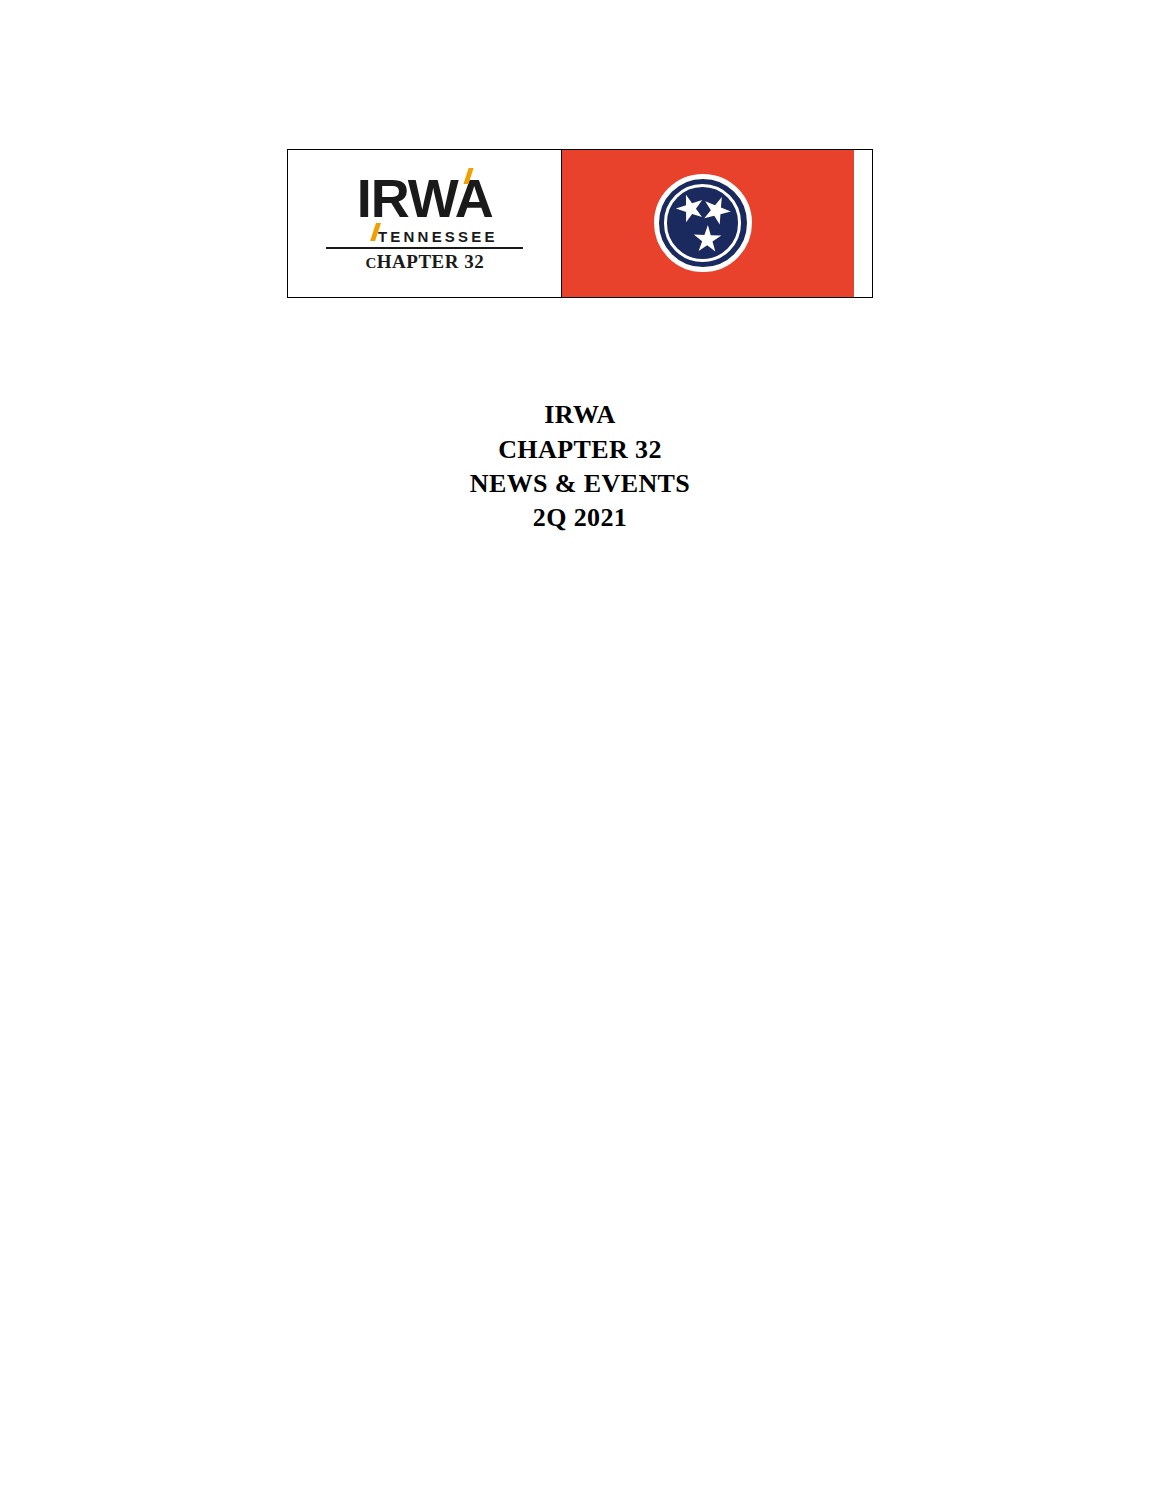IRWA
TENNESSEE
CHAPTER 32
IRWA
CHAPTER 32
NEWS & EVENTS
2Q 2021